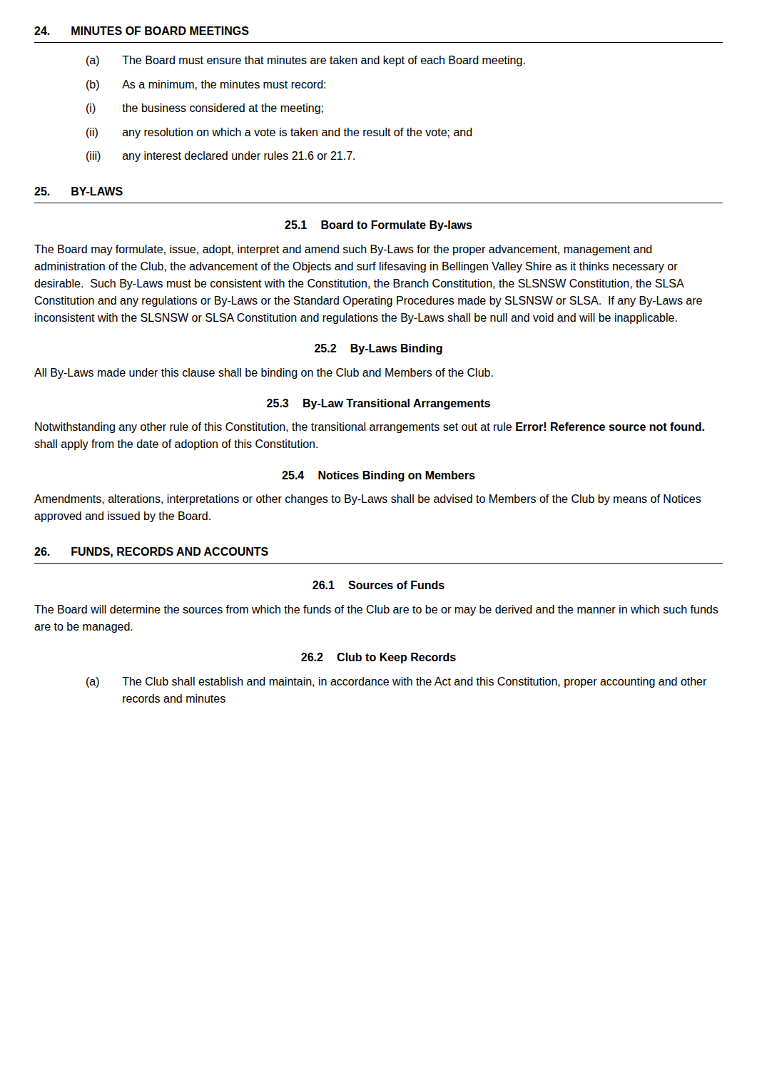24. Minutes of Board Meetings
(a) The Board must ensure that minutes are taken and kept of each Board meeting.
(b) As a minimum, the minutes must record:
(i) the business considered at the meeting;
(ii) any resolution on which a vote is taken and the result of the vote; and
(iii) any interest declared under rules 21.6 or 21.7.
25. By-Laws
25.1 Board to Formulate By-laws
The Board may formulate, issue, adopt, interpret and amend such By-Laws for the proper advancement, management and administration of the Club, the advancement of the Objects and surf lifesaving in Bellingen Valley Shire as it thinks necessary or desirable. Such By-Laws must be consistent with the Constitution, the Branch Constitution, the SLSNSW Constitution, the SLSA Constitution and any regulations or By-Laws or the Standard Operating Procedures made by SLSNSW or SLSA. If any By-Laws are inconsistent with the SLSNSW or SLSA Constitution and regulations the By-Laws shall be null and void and will be inapplicable.
25.2 By-Laws Binding
All By-Laws made under this clause shall be binding on the Club and Members of the Club.
25.3 By-Law Transitional Arrangements
Notwithstanding any other rule of this Constitution, the transitional arrangements set out at rule Error! Reference source not found. shall apply from the date of adoption of this Constitution.
25.4 Notices Binding on Members
Amendments, alterations, interpretations or other changes to By-Laws shall be advised to Members of the Club by means of Notices approved and issued by the Board.
26. Funds, Records and Accounts
26.1 Sources of Funds
The Board will determine the sources from which the funds of the Club are to be or may be derived and the manner in which such funds are to be managed.
26.2 Club to Keep Records
(a) The Club shall establish and maintain, in accordance with the Act and this Constitution, proper accounting and other records and minutes